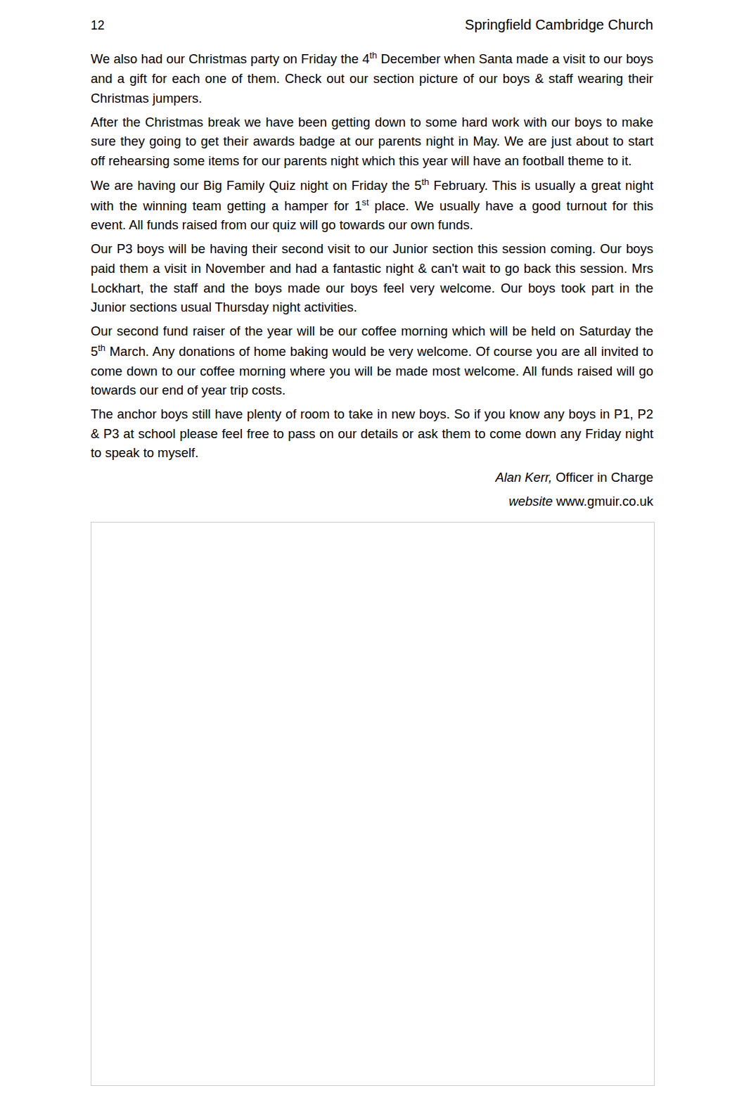12
Springfield Cambridge Church
We also had our Christmas party on Friday the 4th December when Santa made a visit to our boys and a gift for each one of them. Check out our section picture of our boys & staff wearing their Christmas jumpers.
After the Christmas break we have been getting down to some hard work with our boys to make sure they going to get their awards badge at our parents night in May. We are just about to start off rehearsing some items for our parents night which this year will have an football theme to it.
We are having our Big Family Quiz night on Friday the 5th February. This is usually a great night with the winning team getting a hamper for 1st place. We usually have a good turnout for this event. All funds raised from our quiz will go towards our own funds.
Our P3 boys will be having their second visit to our Junior section this session coming. Our boys paid them a visit in November and had a fantastic night & can't wait to go back this session. Mrs Lockhart, the staff and the boys made our boys feel very welcome. Our boys took part in the Junior sections usual Thursday night activities.
Our second fund raiser of the year will be our coffee morning which will be held on Saturday the 5th March. Any donations of home baking would be very welcome. Of course you are all invited to come down to our coffee morning where you will be made most welcome. All funds raised will go towards our end of year trip costs.
The anchor boys still have plenty of room to take in new boys. So if you know any boys in P1, P2 & P3 at school please feel free to pass on our details or ask them to come down any Friday night to speak to myself.
Alan Kerr, Officer in Charge
website www.gmuir.co.uk